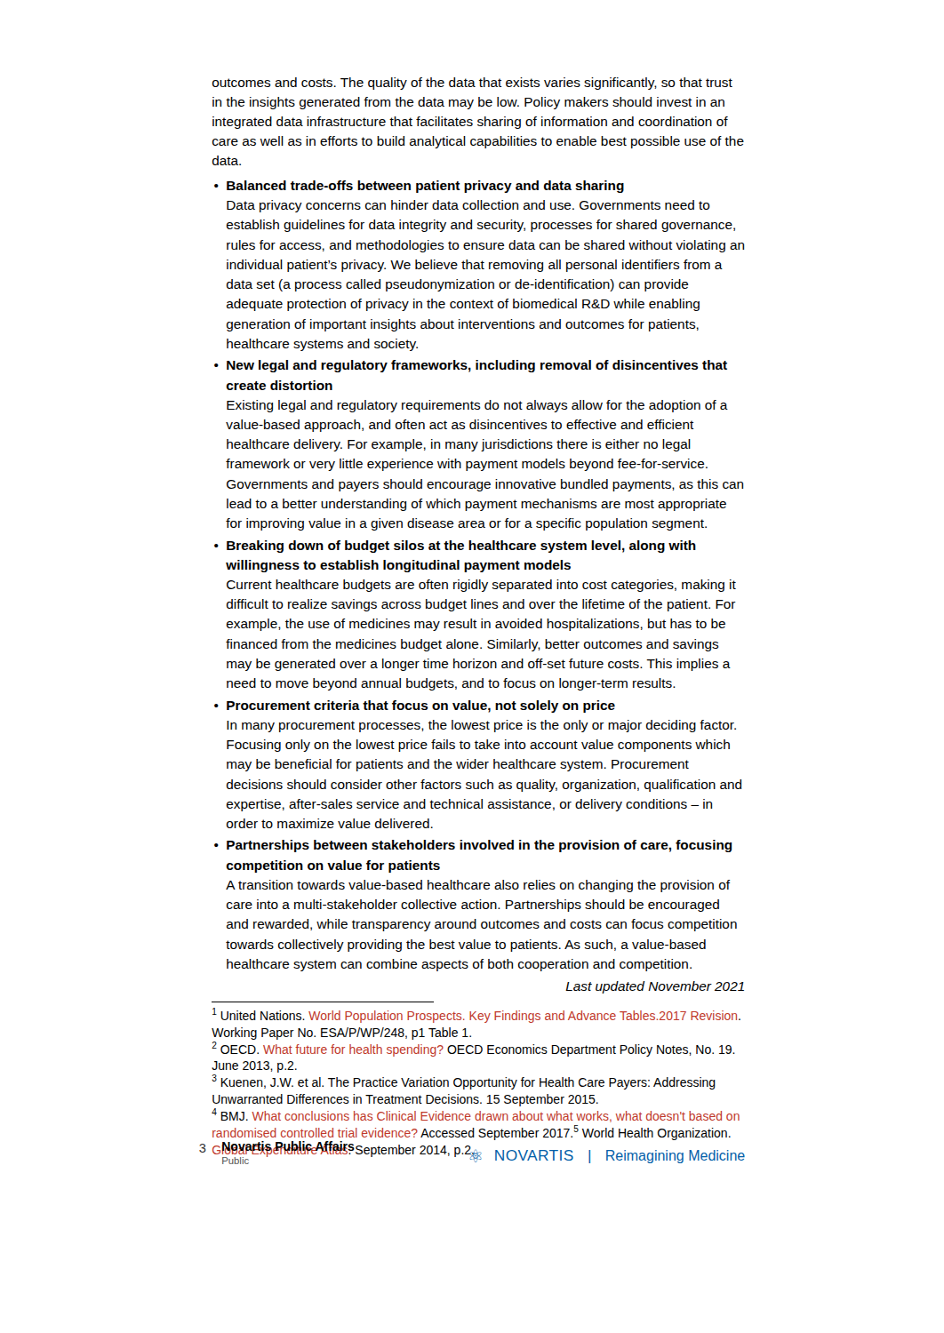outcomes and costs. The quality of the data that exists varies significantly, so that trust in the insights generated from the data may be low. Policy makers should invest in an integrated data infrastructure that facilitates sharing of information and coordination of care as well as in efforts to build analytical capabilities to enable best possible use of the data.
Balanced trade-offs between patient privacy and data sharing Data privacy concerns can hinder data collection and use. Governments need to establish guidelines for data integrity and security, processes for shared governance, rules for access, and methodologies to ensure data can be shared without violating an individual patient’s privacy. We believe that removing all personal identifiers from a data set (a process called pseudonymization or de-identification) can provide adequate protection of privacy in the context of biomedical R&D while enabling generation of important insights about interventions and outcomes for patients, healthcare systems and society.
New legal and regulatory frameworks, including removal of disincentives that create distortion Existing legal and regulatory requirements do not always allow for the adoption of a value-based approach, and often act as disincentives to effective and efficient healthcare delivery. For example, in many jurisdictions there is either no legal framework or very little experience with payment models beyond fee-for-service. Governments and payers should encourage innovative bundled payments, as this can lead to a better understanding of which payment mechanisms are most appropriate for improving value in a given disease area or for a specific population segment.
Breaking down of budget silos at the healthcare system level, along with willingness to establish longitudinal payment models Current healthcare budgets are often rigidly separated into cost categories, making it difficult to realize savings across budget lines and over the lifetime of the patient. For example, the use of medicines may result in avoided hospitalizations, but has to be financed from the medicines budget alone. Similarly, better outcomes and savings may be generated over a longer time horizon and off-set future costs. This implies a need to move beyond annual budgets, and to focus on longer-term results.
Procurement criteria that focus on value, not solely on price In many procurement processes, the lowest price is the only or major deciding factor. Focusing only on the lowest price fails to take into account value components which may be beneficial for patients and the wider healthcare system. Procurement decisions should consider other factors such as quality, organization, qualification and expertise, after-sales service and technical assistance, or delivery conditions – in order to maximize value delivered.
Partnerships between stakeholders involved in the provision of care, focusing competition on value for patients A transition towards value-based healthcare also relies on changing the provision of care into a multi-stakeholder collective action. Partnerships should be encouraged and rewarded, while transparency around outcomes and costs can focus competition towards collectively providing the best value to patients. As such, a value-based healthcare system can combine aspects of both cooperation and competition.
Last updated November 2021
1 United Nations. World Population Prospects. Key Findings and Advance Tables.2017 Revision. Working Paper No. ESA/P/WP/248, p1 Table 1.
2 OECD. What future for health spending? OECD Economics Department Policy Notes, No. 19. June 2013, p.2.
3 Kuenen, J.W. et al. The Practice Variation Opportunity for Health Care Payers: Addressing Unwarranted Differences in Treatment Decisions. 15 September 2015.
4 BMJ. What conclusions has Clinical Evidence drawn about what works, what doesn't based on randomised controlled trial evidence? Accessed September 2017.5 World Health Organization. Global Expenditure Atlas. September 2014, p.2.
3
Novartis Public Affairs
Public
⚛ NOVARTIS | Reimagining Medicine